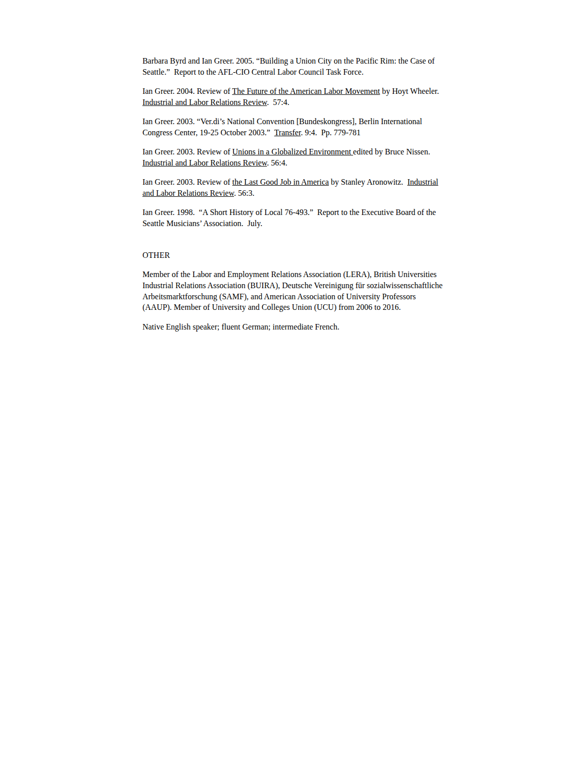Barbara Byrd and Ian Greer. 2005. “Building a Union City on the Pacific Rim: the Case of Seattle.” Report to the AFL-CIO Central Labor Council Task Force.
Ian Greer. 2004. Review of The Future of the American Labor Movement by Hoyt Wheeler. Industrial and Labor Relations Review. 57:4.
Ian Greer. 2003. “Ver.di’s National Convention [Bundeskongress], Berlin International Congress Center, 19-25 October 2003.” Transfer. 9:4. Pp. 779-781
Ian Greer. 2003. Review of Unions in a Globalized Environment edited by Bruce Nissen. Industrial and Labor Relations Review. 56:4.
Ian Greer. 2003. Review of the Last Good Job in America by Stanley Aronowitz. Industrial and Labor Relations Review. 56:3.
Ian Greer. 1998. “A Short History of Local 76-493.” Report to the Executive Board of the Seattle Musicians’ Association. July.
OTHER
Member of the Labor and Employment Relations Association (LERA), British Universities Industrial Relations Association (BUIRA), Deutsche Vereinigung für sozialwissenschaftliche Arbeitsmarktforschung (SAMF), and American Association of University Professors (AAUP). Member of University and Colleges Union (UCU) from 2006 to 2016.
Native English speaker; fluent German; intermediate French.